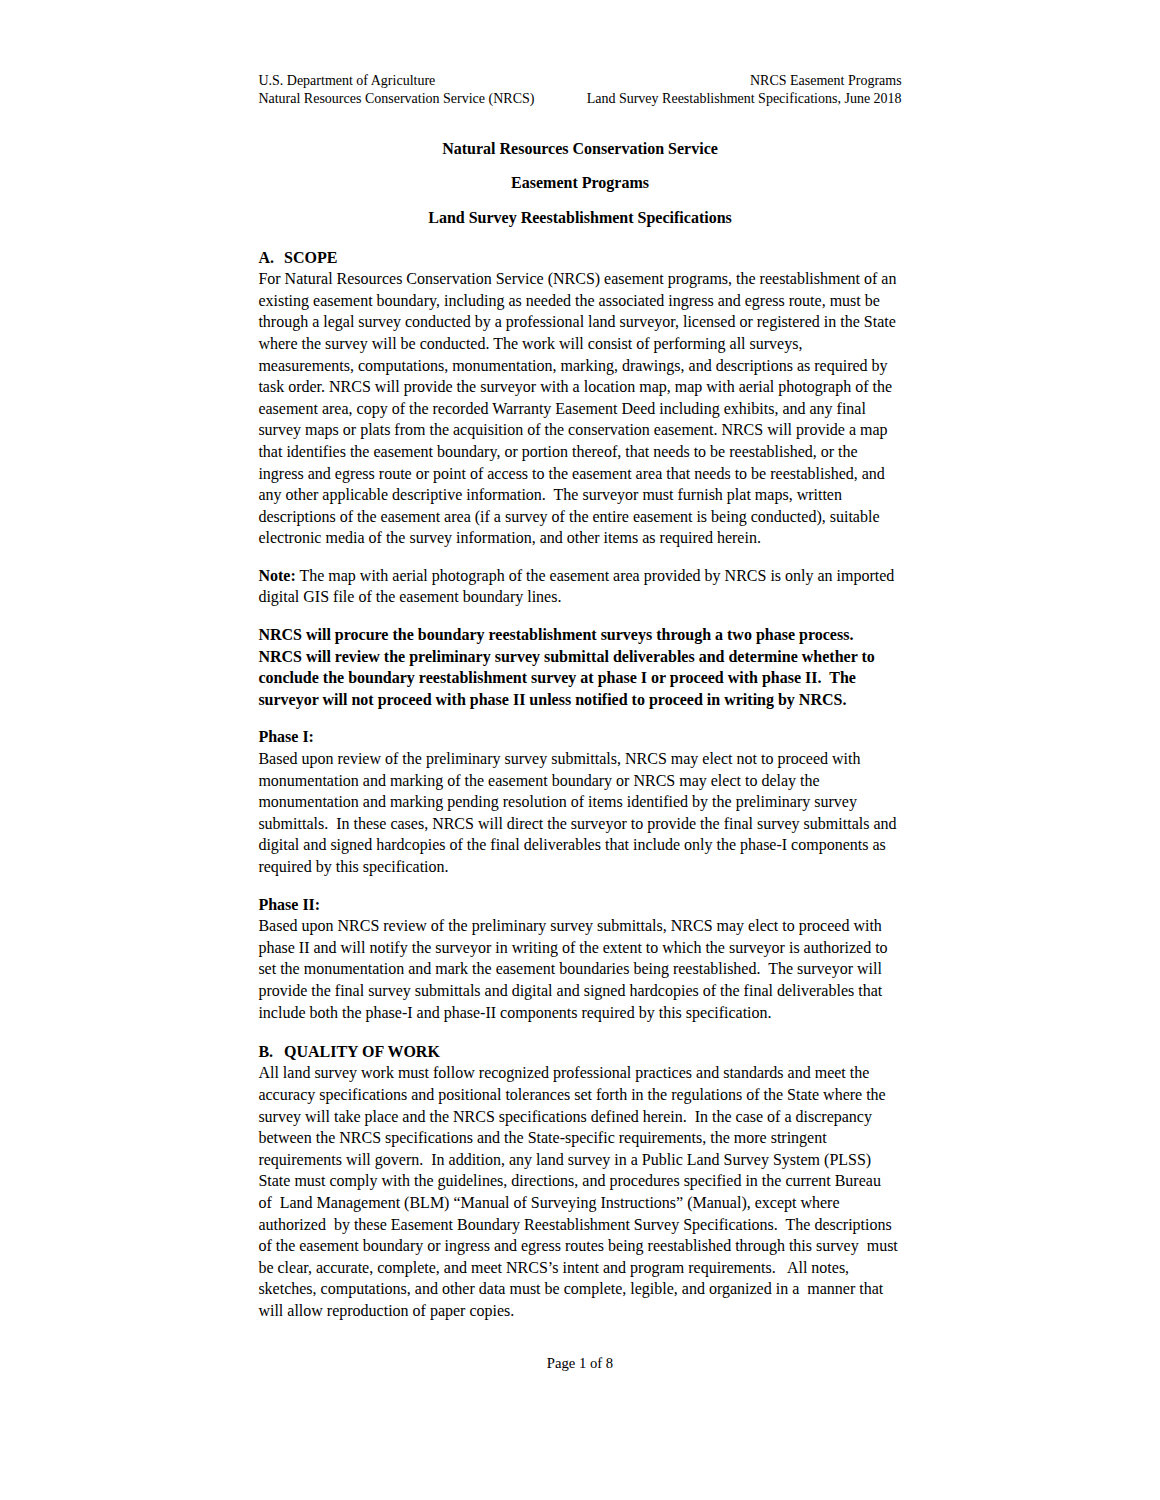U.S. Department of Agriculture
Natural Resources Conservation Service (NRCS)
NRCS Easement Programs
Land Survey Reestablishment Specifications, June 2018
Natural Resources Conservation Service Easement Programs Land Survey Reestablishment Specifications
A. SCOPE
For Natural Resources Conservation Service (NRCS) easement programs, the reestablishment of an existing easement boundary, including as needed the associated ingress and egress route, must be through a legal survey conducted by a professional land surveyor, licensed or registered in the State where the survey will be conducted. The work will consist of performing all surveys, measurements, computations, monumentation, marking, drawings, and descriptions as required by task order. NRCS will provide the surveyor with a location map, map with aerial photograph of the easement area, copy of the recorded Warranty Easement Deed including exhibits, and any final survey maps or plats from the acquisition of the conservation easement. NRCS will provide a map that identifies the easement boundary, or portion thereof, that needs to be reestablished, or the ingress and egress route or point of access to the easement area that needs to be reestablished, and any other applicable descriptive information. The surveyor must furnish plat maps, written descriptions of the easement area (if a survey of the entire easement is being conducted), suitable electronic media of the survey information, and other items as required herein.
Note: The map with aerial photograph of the easement area provided by NRCS is only an imported digital GIS file of the easement boundary lines.
NRCS will procure the boundary reestablishment surveys through a two phase process. NRCS will review the preliminary survey submittal deliverables and determine whether to conclude the boundary reestablishment survey at phase I or proceed with phase II. The surveyor will not proceed with phase II unless notified to proceed in writing by NRCS.
Phase I:
Based upon review of the preliminary survey submittals, NRCS may elect not to proceed with monumentation and marking of the easement boundary or NRCS may elect to delay the monumentation and marking pending resolution of items identified by the preliminary survey submittals. In these cases, NRCS will direct the surveyor to provide the final survey submittals and digital and signed hardcopies of the final deliverables that include only the phase-I components as required by this specification.
Phase II:
Based upon NRCS review of the preliminary survey submittals, NRCS may elect to proceed with phase II and will notify the surveyor in writing of the extent to which the surveyor is authorized to set the monumentation and mark the easement boundaries being reestablished. The surveyor will provide the final survey submittals and digital and signed hardcopies of the final deliverables that include both the phase-I and phase-II components required by this specification.
B. QUALITY OF WORK
All land survey work must follow recognized professional practices and standards and meet the accuracy specifications and positional tolerances set forth in the regulations of the State where the survey will take place and the NRCS specifications defined herein. In the case of a discrepancy between the NRCS specifications and the State-specific requirements, the more stringent requirements will govern. In addition, any land survey in a Public Land Survey System (PLSS) State must comply with the guidelines, directions, and procedures specified in the current Bureau of Land Management (BLM) “Manual of Surveying Instructions” (Manual), except where authorized by these Easement Boundary Reestablishment Survey Specifications. The descriptions of the easement boundary or ingress and egress routes being reestablished through this survey must be clear, accurate, complete, and meet NRCS’s intent and program requirements. All notes, sketches, computations, and other data must be complete, legible, and organized in a manner that will allow reproduction of paper copies.
Page 1 of 8